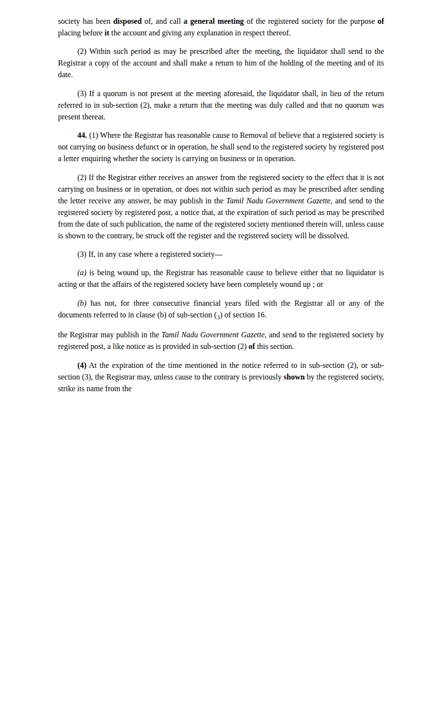society has been disposed of, and call a general meeting of the registered society for the purpose of placing before it the account and giving any explanation in respect thereof.
(2) Within such period as may be prescribed after the meeting, the liquidator shall send to the Registrar a copy of the account and shall make a return to him of the holding of the meeting and of its date.
(3) If a quorum is not present at the meeting aforesaid, the liquidator shall, in lieu of the return referred to in sub-section (2), make a return that the meeting was duly called and that no quorum was present thereat.
44. (1) Where the Registrar has reasonable cause to Removal of believe that a registered society is not carrying on business defunct or in operation, he shall send to the registered society by registered post a letter enquiring whether the society is carrying on business or in operation.
(2) If the Registrar either receives an answer from the registered society to the effect that it is not carrying on business or in operation, or does not within such period as may be prescribed after sending the letter receive any answer, he may publish in the Tamil Nadu Government Gazette, and send to the registered society by registered post, a notice that, at the expiration of such period as may be prescribed from the date of such publication, the name of the registered society mentioned therein will, unless cause is shown to the contrary, be struck off the register and the registered society will be dissolved.
(3) If, in any case where a registered society—
(a) is being wound up, the Registrar has reasonable cause to believe either that no liquidator is acting or that the affairs of the registered society have been completely wound up ; or
(b) has not, for three consecutive financial years filed with the Registrar all or any of the documents referred to in clause (b) of sub-section (3) of section 16.
the Registrar may publish in the Tamil Nadu Government Gazette, and send to the registered society by registered post, a like notice as is provided in sub-section (2) of this section.
(4) At the expiration of the time mentioned in the notice referred to in sub-section (2), or sub-section (3), the Registrar may, unless cause to the contrary is previously shown by the registered society, strike its name from the